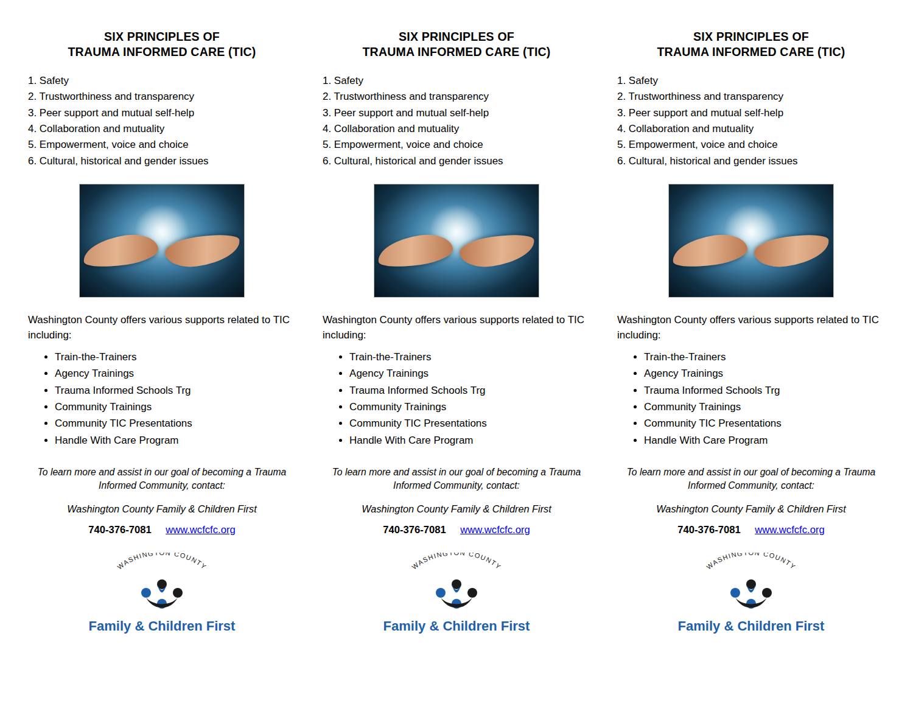SIX PRINCIPLES OF
TRAUMA INFORMED CARE (TIC)
Safety
Trustworthiness and transparency
Peer support and mutual self-help
Collaboration and mutuality
Empowerment, voice and choice
Cultural, historical and gender issues
Washington County offers various supports related to TIC including:
Train-the-Trainers
Agency Trainings
Trauma Informed Schools Trg
Community Trainings
Community TIC Presentations
Handle With Care Program
To learn more and assist in our goal of becoming a Trauma Informed Community, contact:
Washington County Family & Children First
740-376-7081 www.wcfcfc.org
WASHINGTON COUNTY Family & Children First
SIX PRINCIPLES OF
TRAUMA INFORMED CARE (TIC)
Safety
Trustworthiness and transparency
Peer support and mutual self-help
Collaboration and mutuality
Empowerment, voice and choice
Cultural, historical and gender issues
Washington County offers various supports related to TIC including:
Train-the-Trainers
Agency Trainings
Trauma Informed Schools Trg
Community Trainings
Community TIC Presentations
Handle With Care Program
To learn more and assist in our goal of becoming a Trauma Informed Community, contact:
Washington County Family & Children First
740-376-7081 www.wcfcfc.org
WASHINGTON COUNTY Family & Children First
SIX PRINCIPLES OF
TRAUMA INFORMED CARE (TIC)
Safety
Trustworthiness and transparency
Peer support and mutual self-help
Collaboration and mutuality
Empowerment, voice and choice
Cultural, historical and gender issues
Washington County offers various supports related to TIC including:
Train-the-Trainers
Agency Trainings
Trauma Informed Schools Trg
Community Trainings
Community TIC Presentations
Handle With Care Program
To learn more and assist in our goal of becoming a Trauma Informed Community, contact:
Washington County Family & Children First
740-376-7081 www.wcfcfc.org
WASHINGTON COUNTY Family & Children First